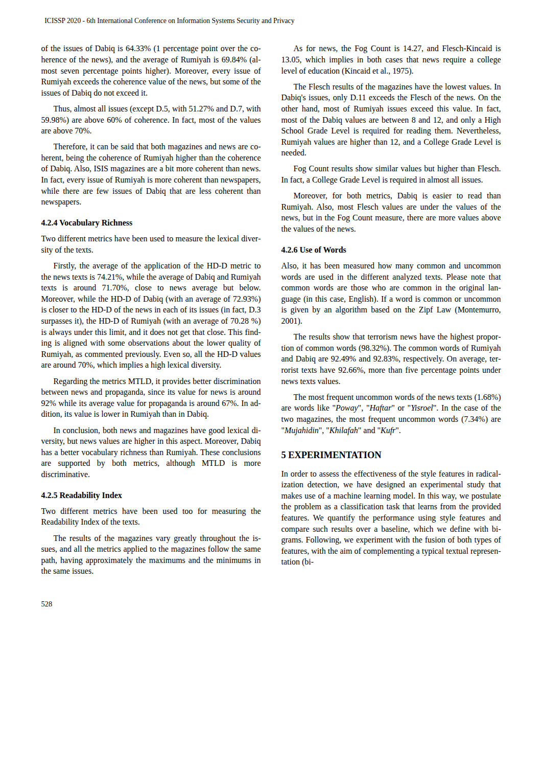ICISSP 2020 - 6th International Conference on Information Systems Security and Privacy
of the issues of Dabiq is 64.33% (1 percentage point over the coherence of the news), and the average of Rumiyah is 69.84% (almost seven percentage points higher). Moreover, every issue of Rumiyah exceeds the coherence value of the news, but some of the issues of Dabiq do not exceed it.
Thus, almost all issues (except D.5, with 51.27% and D.7, with 59.98%) are above 60% of coherence. In fact, most of the values are above 70%.
Therefore, it can be said that both magazines and news are coherent, being the coherence of Rumiyah higher than the coherence of Dabiq. Also, ISIS magazines are a bit more coherent than news. In fact, every issue of Rumiyah is more coherent than newspapers, while there are few issues of Dabiq that are less coherent than newspapers.
4.2.4 Vocabulary Richness
Two different metrics have been used to measure the lexical diversity of the texts.
Firstly, the average of the application of the HD-D metric to the news texts is 74.21%, while the average of Dabiq and Rumiyah texts is around 71.70%, close to news average but below. Moreover, while the HD-D of Dabiq (with an average of 72.93%) is closer to the HD-D of the news in each of its issues (in fact, D.3 surpasses it), the HD-D of Rumiyah (with an average of 70.28 %) is always under this limit, and it does not get that close. This finding is aligned with some observations about the lower quality of Rumiyah, as commented previously. Even so, all the HD-D values are around 70%, which implies a high lexical diversity.
Regarding the metrics MTLD, it provides better discrimination between news and propaganda, since its value for news is around 92% while its average value for propaganda is around 67%. In addition, its value is lower in Rumiyah than in Dabiq.
In conclusion, both news and magazines have good lexical diversity, but news values are higher in this aspect. Moreover, Dabiq has a better vocabulary richness than Rumiyah. These conclusions are supported by both metrics, although MTLD is more discriminative.
4.2.5 Readability Index
Two different metrics have been used too for measuring the Readability Index of the texts.
The results of the magazines vary greatly throughout the issues, and all the metrics applied to the magazines follow the same path, having approximately the maximums and the minimums in the same issues.
As for news, the Fog Count is 14.27, and Flesch-Kincaid is 13.05, which implies in both cases that news require a college level of education (Kincaid et al., 1975).
The Flesch results of the magazines have the lowest values. In Dabiq's issues, only D.11 exceeds the Flesch of the news. On the other hand, most of Rumiyah issues exceed this value. In fact, most of the Dabiq values are between 8 and 12, and only a High School Grade Level is required for reading them. Nevertheless, Rumiyah values are higher than 12, and a College Grade Level is needed.
Fog Count results show similar values but higher than Flesch. In fact, a College Grade Level is required in almost all issues.
Moreover, for both metrics, Dabiq is easier to read than Rumiyah. Also, most Flesch values are under the values of the news, but in the Fog Count measure, there are more values above the values of the news.
4.2.6 Use of Words
Also, it has been measured how many common and uncommon words are used in the different analyzed texts. Please note that common words are those who are common in the original language (in this case, English). If a word is common or uncommon is given by an algorithm based on the Zipf Law (Montemurro, 2001).
The results show that terrorism news have the highest proportion of common words (98.32%). The common words of Rumiyah and Dabiq are 92.49% and 92.83%, respectively. On average, terrorist texts have 92.66%, more than five percentage points under news texts values.
The most frequent uncommon words of the news texts (1.68%) are words like "Poway", "Haftar" or "Yisroel". In the case of the two magazines, the most frequent uncommon words (7.34%) are "Mujahidin", "Khilafah" and "Kufr".
5 EXPERIMENTATION
In order to assess the effectiveness of the style features in radicalization detection, we have designed an experimental study that makes use of a machine learning model. In this way, we postulate the problem as a classification task that learns from the provided features. We quantify the performance using style features and compare such results over a baseline, which we define with bigrams. Following, we experiment with the fusion of both types of features, with the aim of complementing a typical textual representation (bi-
528